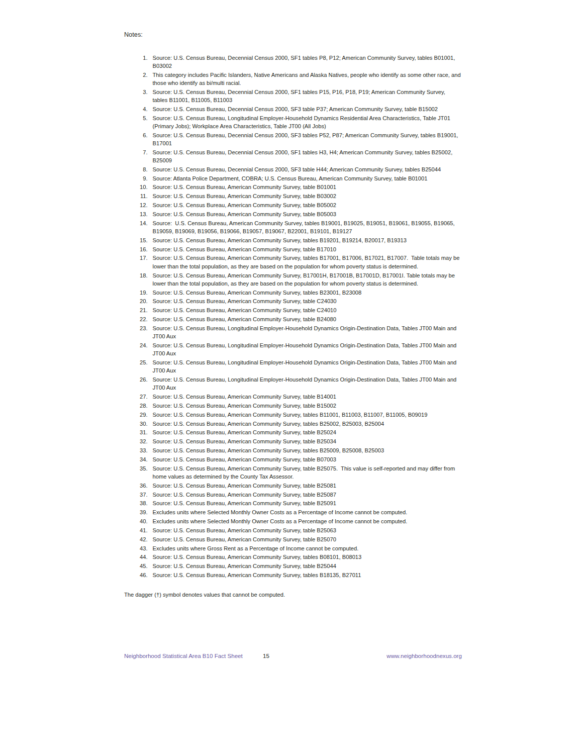Notes:
Source: U.S. Census Bureau, Decennial Census 2000, SF1 tables P8, P12; American Community Survey, tables B01001, B03002
This category includes Pacific Islanders, Native Americans and Alaska Natives, people who identify as some other race, and those who identify as bi/multi racial.
Source: U.S. Census Bureau, Decennial Census 2000, SF1 tables P15, P16, P18, P19; American Community Survey, tables B11001, B11005, B11003
Source: U.S. Census Bureau, Decennial Census 2000, SF3 table P37; American Community Survey, table B15002
Source: U.S. Census Bureau, Longitudinal Employer-Household Dynamics Residential Area Characteristics, Table JT01 (Primary Jobs); Workplace Area Characteristics, Table JT00 (All Jobs)
Source: U.S. Census Bureau, Decennial Census 2000, SF3 tables P52, P87; American Community Survey, tables B19001, B17001
Source: U.S. Census Bureau, Decennial Census 2000, SF1 tables H3, H4; American Community Survey, tables B25002, B25009
Source: U.S. Census Bureau, Decennial Census 2000, SF3 table H44; American Community Survey, tables B25044
Source: Atlanta Police Department, COBRA; U.S. Census Bureau, American Community Survey, table B01001
Source: U.S. Census Bureau, American Community Survey, table B01001
Source: U.S. Census Bureau, American Community Survey, table B03002
Source: U.S. Census Bureau, American Community Survey, table B05002
Source: U.S. Census Bureau, American Community Survey, table B05003
Source: U.S. Census Bureau, American Community Survey, tables B19001, B19025, B19051, B19061, B19055, B19065, B19059, B19069, B19056, B19066, B19057, B19067, B22001, B19101, B19127
Source: U.S. Census Bureau, American Community Survey, tables B19201, B19214, B20017, B19313
Source: U.S. Census Bureau, American Community Survey, table B17010
Source: U.S. Census Bureau, American Community Survey, tables B17001, B17006, B17021, B17007. Table totals may be lower than the total population, as they are based on the population for whom poverty status is determined.
Source: U.S. Census Bureau, American Community Survey, B17001H, B17001B, B17001D, B17001I. Table totals may be lower than the total population, as they are based on the population for whom poverty status is determined.
Source: U.S. Census Bureau, American Community Survey, tables B23001, B23008
Source: U.S. Census Bureau, American Community Survey, table C24030
Source: U.S. Census Bureau, American Community Survey, table C24010
Source: U.S. Census Bureau, American Community Survey, table B24080
Source: U.S. Census Bureau, Longitudinal Employer-Household Dynamics Origin-Destination Data, Tables JT00 Main and JT00 Aux
Source: U.S. Census Bureau, Longitudinal Employer-Household Dynamics Origin-Destination Data, Tables JT00 Main and JT00 Aux
Source: U.S. Census Bureau, Longitudinal Employer-Household Dynamics Origin-Destination Data, Tables JT00 Main and JT00 Aux
Source: U.S. Census Bureau, Longitudinal Employer-Household Dynamics Origin-Destination Data, Tables JT00 Main and JT00 Aux
Source: U.S. Census Bureau, American Community Survey, table B14001
Source: U.S. Census Bureau, American Community Survey, table B15002
Source: U.S. Census Bureau, American Community Survey, tables B11001, B11003, B11007, B11005, B09019
Source: U.S. Census Bureau, American Community Survey, tables B25002, B25003, B25004
Source: U.S. Census Bureau, American Community Survey, table B25024
Source: U.S. Census Bureau, American Community Survey, table B25034
Source: U.S. Census Bureau, American Community Survey, tables B25009, B25008, B25003
Source: U.S. Census Bureau, American Community Survey, table B07003
Source: U.S. Census Bureau, American Community Survey, table B25075. This value is self-reported and may differ from home values as determined by the County Tax Assessor.
Source: U.S. Census Bureau, American Community Survey, table B25081
Source: U.S. Census Bureau, American Community Survey, table B25087
Source: U.S. Census Bureau, American Community Survey, table B25091
Excludes units where Selected Monthly Owner Costs as a Percentage of Income cannot be computed.
Excludes units where Selected Monthly Owner Costs as a Percentage of Income cannot be computed.
Source: U.S. Census Bureau, American Community Survey, table B25063
Source: U.S. Census Bureau, American Community Survey, table B25070
Excludes units where Gross Rent as a Percentage of Income cannot be computed.
Source: U.S. Census Bureau, American Community Survey, tables B08101, B08013
Source: U.S. Census Bureau, American Community Survey, table B25044
Source: U.S. Census Bureau, American Community Survey, tables B18135, B27011
The dagger (†) symbol denotes values that cannot be computed.
Neighborhood Statistical Area B10 Fact Sheet
15
www.neighborhoodnexus.org